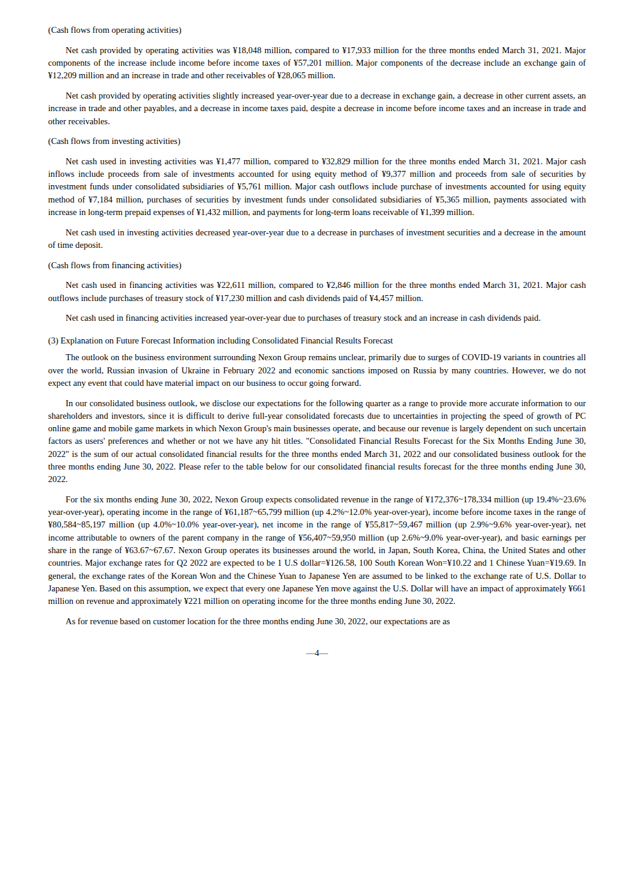(Cash flows from operating activities)
Net cash provided by operating activities was ¥18,048 million, compared to ¥17,933 million for the three months ended March 31, 2021. Major components of the increase include income before income taxes of ¥57,201 million. Major components of the decrease include an exchange gain of ¥12,209 million and an increase in trade and other receivables of ¥28,065 million.
Net cash provided by operating activities slightly increased year-over-year due to a decrease in exchange gain, a decrease in other current assets, an increase in trade and other payables, and a decrease in income taxes paid, despite a decrease in income before income taxes and an increase in trade and other receivables.
(Cash flows from investing activities)
Net cash used in investing activities was ¥1,477 million, compared to ¥32,829 million for the three months ended March 31, 2021. Major cash inflows include proceeds from sale of investments accounted for using equity method of ¥9,377 million and proceeds from sale of securities by investment funds under consolidated subsidiaries of ¥5,761 million. Major cash outflows include purchase of investments accounted for using equity method of ¥7,184 million, purchases of securities by investment funds under consolidated subsidiaries of ¥5,365 million, payments associated with increase in long-term prepaid expenses of ¥1,432 million, and payments for long-term loans receivable of ¥1,399 million.
Net cash used in investing activities decreased year-over-year due to a decrease in purchases of investment securities and a decrease in the amount of time deposit.
(Cash flows from financing activities)
Net cash used in financing activities was ¥22,611 million, compared to ¥2,846 million for the three months ended March 31, 2021. Major cash outflows include purchases of treasury stock of ¥17,230 million and cash dividends paid of ¥4,457 million.
Net cash used in financing activities increased year-over-year due to purchases of treasury stock and an increase in cash dividends paid.
(3) Explanation on Future Forecast Information including Consolidated Financial Results Forecast
The outlook on the business environment surrounding Nexon Group remains unclear, primarily due to surges of COVID-19 variants in countries all over the world, Russian invasion of Ukraine in February 2022 and economic sanctions imposed on Russia by many countries. However, we do not expect any event that could have material impact on our business to occur going forward.
In our consolidated business outlook, we disclose our expectations for the following quarter as a range to provide more accurate information to our shareholders and investors, since it is difficult to derive full-year consolidated forecasts due to uncertainties in projecting the speed of growth of PC online game and mobile game markets in which Nexon Group's main businesses operate, and because our revenue is largely dependent on such uncertain factors as users' preferences and whether or not we have any hit titles. "Consolidated Financial Results Forecast for the Six Months Ending June 30, 2022" is the sum of our actual consolidated financial results for the three months ended March 31, 2022 and our consolidated business outlook for the three months ending June 30, 2022. Please refer to the table below for our consolidated financial results forecast for the three months ending June 30, 2022.
For the six months ending June 30, 2022, Nexon Group expects consolidated revenue in the range of ¥172,376~178,334 million (up 19.4%~23.6% year-over-year), operating income in the range of ¥61,187~65,799 million (up 4.2%~12.0% year-over-year), income before income taxes in the range of ¥80,584~85,197 million (up 4.0%~10.0% year-over-year), net income in the range of ¥55,817~59,467 million (up 2.9%~9.6% year-over-year), net income attributable to owners of the parent company in the range of ¥56,407~59,950 million (up 2.6%~9.0% year-over-year), and basic earnings per share in the range of ¥63.67~67.67. Nexon Group operates its businesses around the world, in Japan, South Korea, China, the United States and other countries. Major exchange rates for Q2 2022 are expected to be 1 U.S dollar=¥126.58, 100 South Korean Won=¥10.22 and 1 Chinese Yuan=¥19.69. In general, the exchange rates of the Korean Won and the Chinese Yuan to Japanese Yen are assumed to be linked to the exchange rate of U.S. Dollar to Japanese Yen. Based on this assumption, we expect that every one Japanese Yen move against the U.S. Dollar will have an impact of approximately ¥661 million on revenue and approximately ¥221 million on operating income for the three months ending June 30, 2022.
As for revenue based on customer location for the three months ending June 30, 2022, our expectations are as
―4―